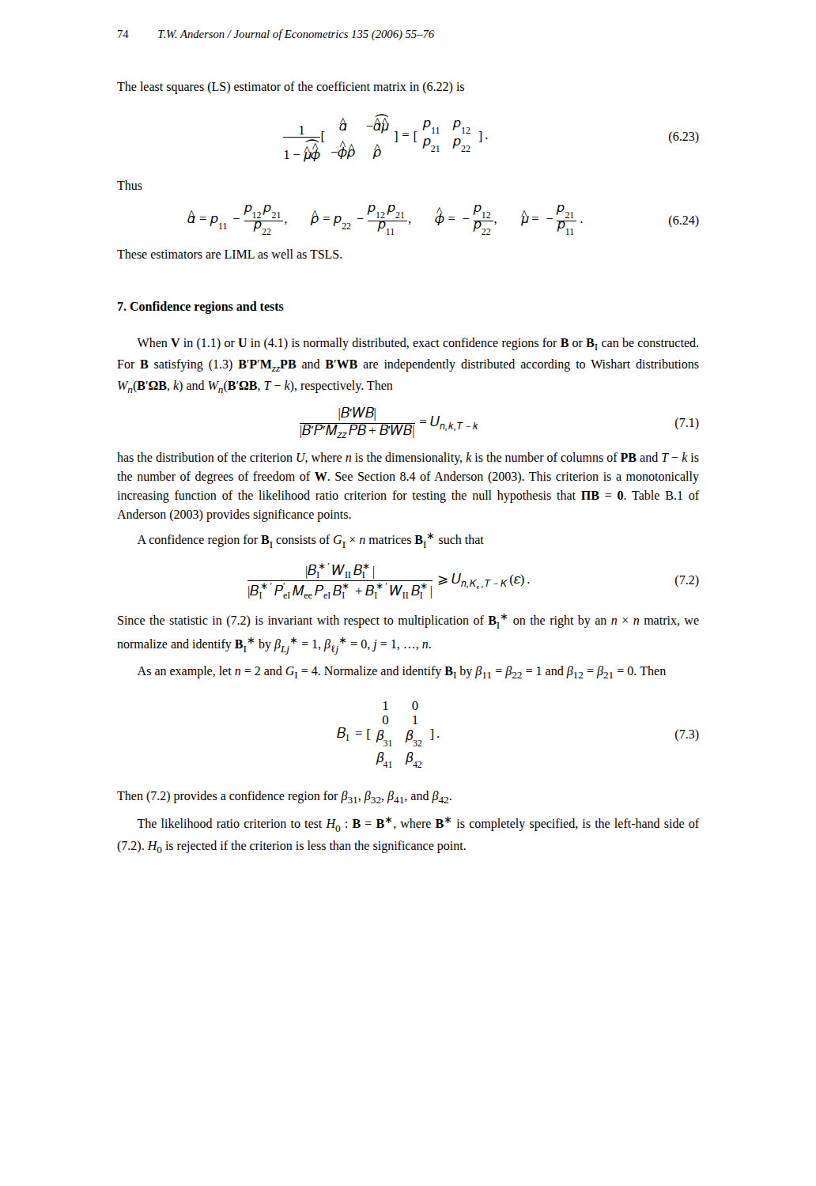74 T.W. Anderson / Journal of Econometrics 135 (2006) 55–76
The least squares (LS) estimator of the coefficient matrix in (6.22) is
1 1 − μ^ϕ^⏜ ⁡ [ α^ −α^μ^⏜ −ϕ^ρ^ ρ^ ] = [ p11 p12 p21 p22 ] .
(6.23)
Thus
α^ = p11 − p12p21 p22 , ρ^ = p22 − p12p21 p11 , ϕ^ = − p12 p22 , μ^ = − p21 p11 .
(6.24)
These estimators are LIML as well as TSLS.
7. Confidence regions and tests
When V in (1.1) or U in (4.1) is normally distributed, exact confidence regions for B or BI can be constructed. For B satisfying (1.3) B′P′MzzPB and B′WB are independently distributed according to Wishart distributions Wn(B′ΩB, k) and Wn(B′ΩB, T − k), respectively. Then
|B′WB| |B′P′MzzPB+B′WB| = Un,k,T−k
(7.1)
has the distribution of the criterion U, where n is the dimensionality, k is the number of columns of PB and T − k is the number of degrees of freedom of W. See Section 8.4 of Anderson (2003). This criterion is a monotonically increasing function of the likelihood ratio criterion for testing the null hypothesis that ΠB = 0. Table B.1 of Anderson (2003) provides significance points.
A confidence region for BI consists of GI × n matrices BI∗ such that
|BI∗′WIIBI∗| |BI∗′PeI′MeePeIBI∗+BI∗′WIIBI∗| ⩾ Un,Ke,T−K (ε) .
(7.2)
Since the statistic in (7.2) is invariant with respect to multiplication of BI∗ on the right by an n × n matrix, we normalize and identify BI∗ by βLj∗ = 1, βℓj∗ = 0, j = 1, …, n.
As an example, let n = 2 and GI = 4. Normalize and identify BI by β11 = β22 = 1 and β12 = β21 = 0. Then
BI = [ 10 01 β31β32 β41β42 ] .
(7.3)
Then (7.2) provides a confidence region for β31, β32, β41, and β42.
The likelihood ratio criterion to test H0 : B = B∗, where B∗ is completely specified, is the left-hand side of (7.2). H0 is rejected if the criterion is less than the significance point.